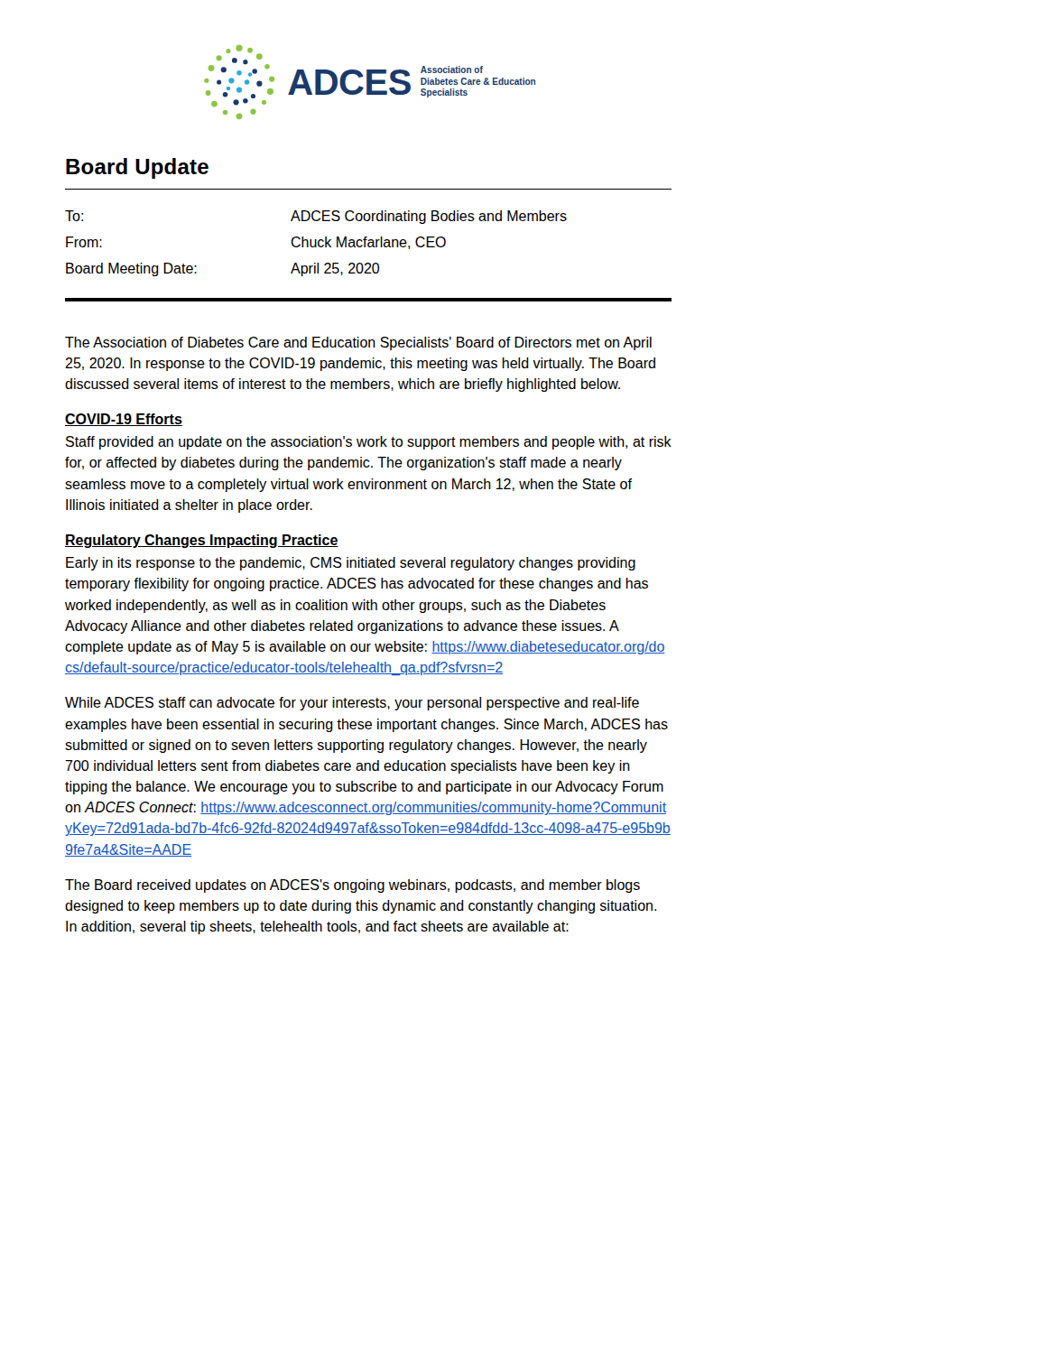ADCES
Association of
Diabetes Care & Education
Specialists
Board Update
| To: | ADCES Coordinating Bodies and Members |
| From: | Chuck Macfarlane, CEO |
| Board Meeting Date: | April 25, 2020 |
The Association of Diabetes Care and Education Specialists' Board of Directors met on April 25, 2020. In response to the COVID-19 pandemic, this meeting was held virtually. The Board discussed several items of interest to the members, which are briefly highlighted below.
COVID-19 Efforts
Staff provided an update on the association's work to support members and people with, at risk for, or affected by diabetes during the pandemic. The organization's staff made a nearly seamless move to a completely virtual work environment on March 12, when the State of Illinois initiated a shelter in place order.
Regulatory Changes Impacting Practice
Early in its response to the pandemic, CMS initiated several regulatory changes providing temporary flexibility for ongoing practice. ADCES has advocated for these changes and has worked independently, as well as in coalition with other groups, such as the Diabetes Advocacy Alliance and other diabetes related organizations to advance these issues. A complete update as of May 5 is available on our website: https://www.diabeteseducator.org/docs/default-source/practice/educator-tools/telehealth_qa.pdf?sfvrsn=2
While ADCES staff can advocate for your interests, your personal perspective and real-life examples have been essential in securing these important changes. Since March, ADCES has submitted or signed on to seven letters supporting regulatory changes. However, the nearly 700 individual letters sent from diabetes care and education specialists have been key in tipping the balance. We encourage you to subscribe to and participate in our Advocacy Forum on ADCES Connect: https://www.adcesconnect.org/communities/community-home?CommunityKey=72d91ada-bd7b-4fc6-92fd-82024d9497af&ssoToken=e984dfdd-13cc-4098-a475-e95b9b9fe7a4&Site=AADE
The Board received updates on ADCES's ongoing webinars, podcasts, and member blogs designed to keep members up to date during this dynamic and constantly changing situation. In addition, several tip sheets, telehealth tools, and fact sheets are available at: